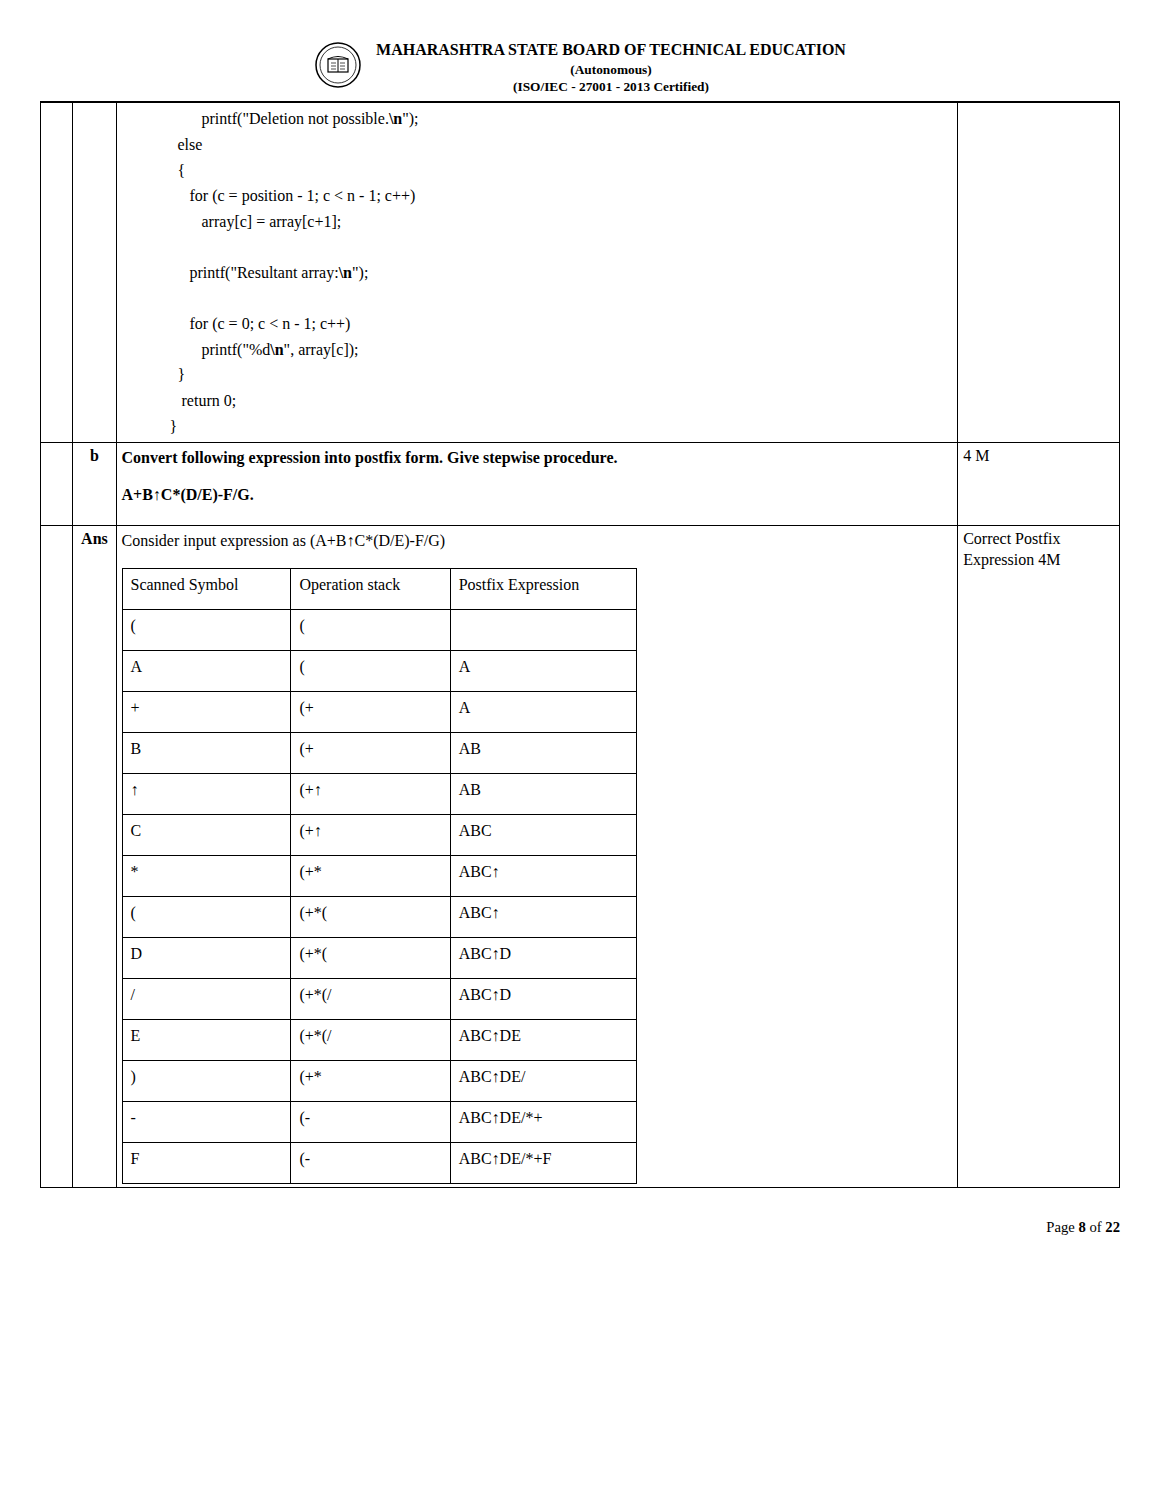MAHARASHTRA STATE BOARD OF TECHNICAL EDUCATION
(Autonomous)
(ISO/IEC - 27001 - 2013 Certified)
| | | printf("Deletion not possible. \n "); else { for (c = position - 1; c < n - 1; c++) array[c] = array[c+1]; printf("Resultant array: \n "); for (c = 0; c < n - 1; c++) printf("%d \n ", array[c]); } return 0; } | |
| | b | Convert following expression into postfix form. Give stepwise procedure. A+B↑C*(D/E)-F/G. | 4 M |
| | Ans | Consider input expression as (A+B↑C*(D/E)-F/G) / Scanned Symbol / Operation stack / Postfix Expression / / --- / --- / --- / / ( / ( / / / A / ( / A / / + / (+ / A / / B / (+ / AB / / ↑ / (+↑ / AB / / C / (+↑ / ABC / / * / (+* / ABC↑ / / ( / (+*( / ABC↑ / / D / (+*( / ABC↑D / / / / (+*(/ / ABC↑D / / E / (+*(/ / ABC↑DE / / ) / (+* / ABC↑DE/ / / - / (- / ABC↑DE/*+ / / F / (- / ABC↑DE/*+F / | Correct Postfix Expression 4M |
Page 8 of 22